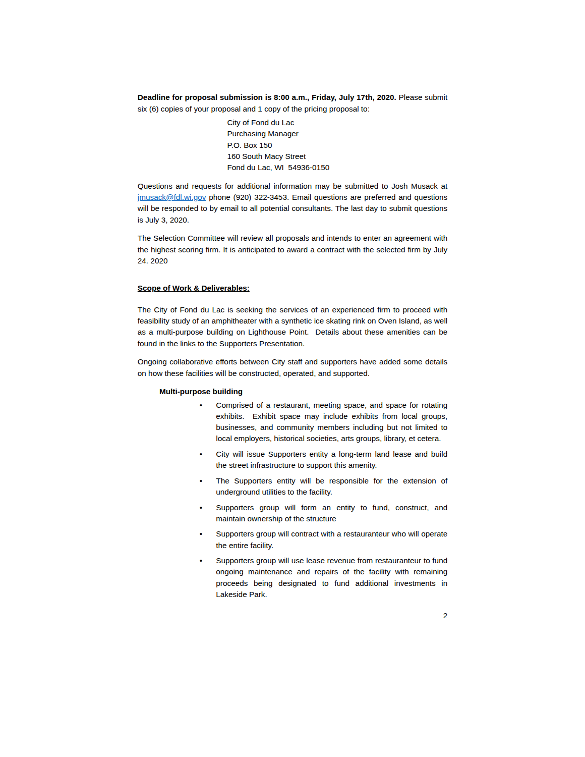Deadline for proposal submission is 8:00 a.m., Friday, July 17th, 2020. Please submit six (6) copies of your proposal and 1 copy of the pricing proposal to:
City of Fond du Lac
Purchasing Manager
P.O. Box 150
160 South Macy Street
Fond du Lac, WI 54936-0150
Questions and requests for additional information may be submitted to Josh Musack at jmusack@fdl.wi.gov phone (920) 322-3453. Email questions are preferred and questions will be responded to by email to all potential consultants. The last day to submit questions is July 3, 2020.
The Selection Committee will review all proposals and intends to enter an agreement with the highest scoring firm. It is anticipated to award a contract with the selected firm by July 24. 2020
Scope of Work & Deliverables:
The City of Fond du Lac is seeking the services of an experienced firm to proceed with feasibility study of an amphitheater with a synthetic ice skating rink on Oven Island, as well as a multi-purpose building on Lighthouse Point. Details about these amenities can be found in the links to the Supporters Presentation.
Ongoing collaborative efforts between City staff and supporters have added some details on how these facilities will be constructed, operated, and supported.
Multi-purpose building
Comprised of a restaurant, meeting space, and space for rotating exhibits. Exhibit space may include exhibits from local groups, businesses, and community members including but not limited to local employers, historical societies, arts groups, library, et cetera.
City will issue Supporters entity a long-term land lease and build the street infrastructure to support this amenity.
The Supporters entity will be responsible for the extension of underground utilities to the facility.
Supporters group will form an entity to fund, construct, and maintain ownership of the structure
Supporters group will contract with a restauranteur who will operate the entire facility.
Supporters group will use lease revenue from restauranteur to fund ongoing maintenance and repairs of the facility with remaining proceeds being designated to fund additional investments in Lakeside Park.
2